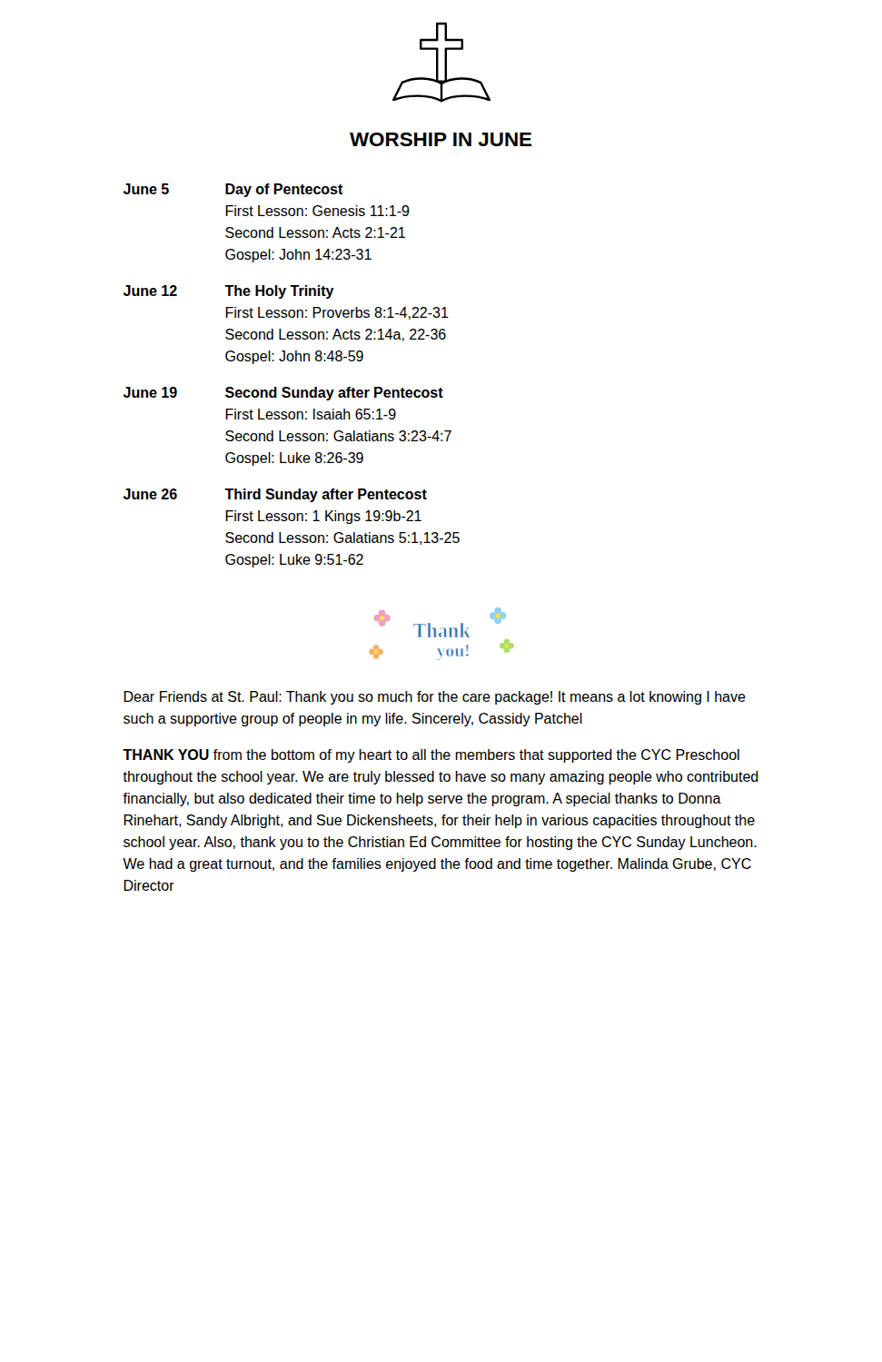WORSHIP IN JUNE
June 5
Day of Pentecost First Lesson: Genesis 11:1-9
Second Lesson: Acts 2:1-21
Gospel: John 14:23-31
June 12
The Holy Trinity First Lesson: Proverbs 8:1-4,22-31
Second Lesson: Acts 2:14a, 22-36
Gospel: John 8:48-59
June 19
Second Sunday after Pentecost First Lesson: Isaiah 65:1-9
Second Lesson: Galatians 3:23-4:7
Gospel: Luke 8:26-39
June 26
Third Sunday after Pentecost First Lesson: 1 Kings 19:9b-21
Second Lesson: Galatians 5:1,13-25
Gospel: Luke 9:51-62
Thank you!
Dear Friends at St. Paul: Thank you so much for the care package! It means a lot knowing I have such a supportive group of people in my life. Sincerely, Cassidy Patchel
THANK YOU from the bottom of my heart to all the members that supported the CYC Preschool throughout the school year. We are truly blessed to have so many amazing people who contributed financially, but also dedicated their time to help serve the program. A special thanks to Donna Rinehart, Sandy Albright, and Sue Dickensheets, for their help in various capacities throughout the school year. Also, thank you to the Christian Ed Committee for hosting the CYC Sunday Luncheon. We had a great turnout, and the families enjoyed the food and time together. Malinda Grube, CYC Director